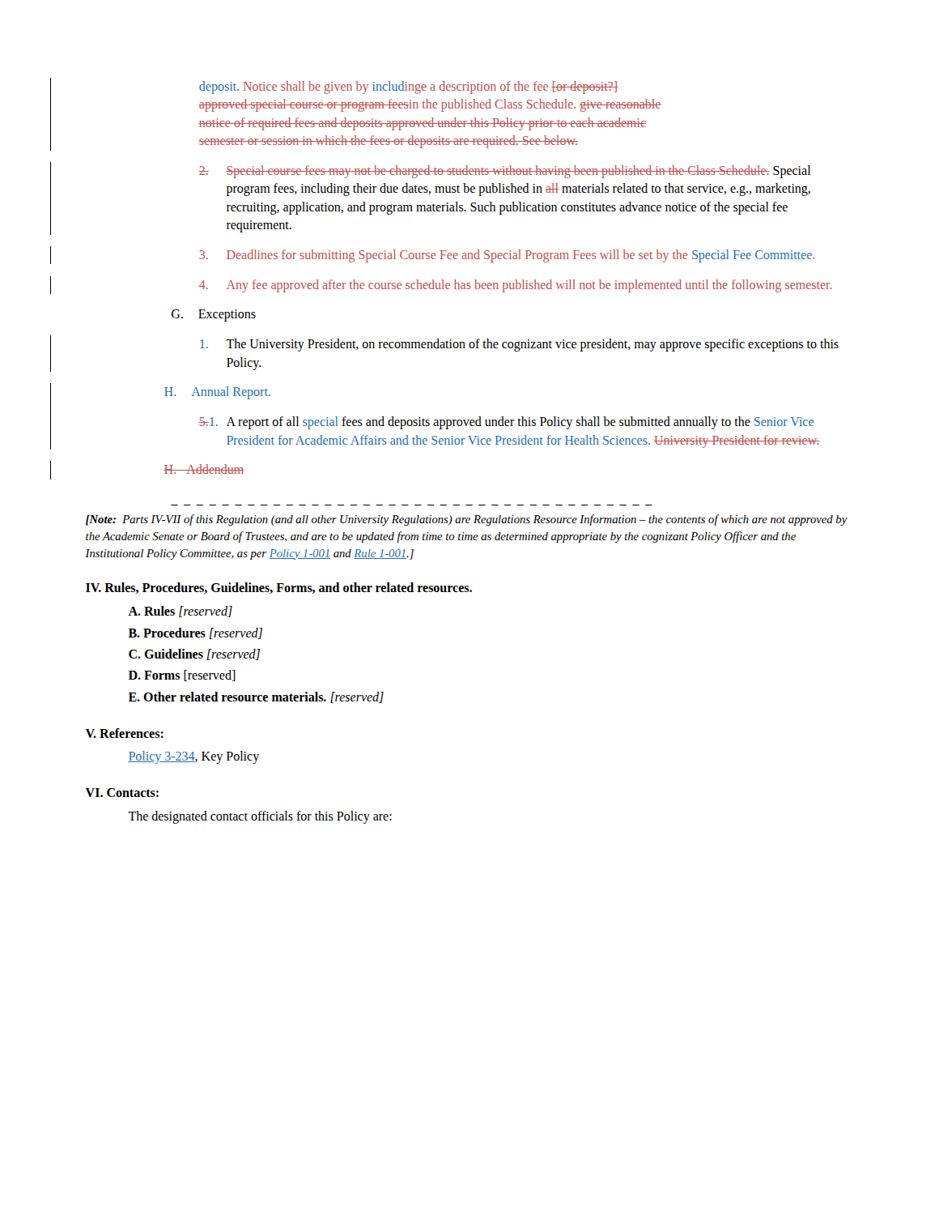deposit. Notice shall be given by includ ing e a description of the fee [or deposit?]
approved special course or program fees in the published Class Schedule. give reasonable
notice of required fees and deposits approved under this Policy prior to each academic
semester or session in which the fees or deposits are required. See below.
2.
Special course fees may not be charged to students without having been published in the Class Schedule. Special program fees, including their due dates, must be published in all materials related to that service, e.g., marketing, recruiting, application, and program materials. Such publication constitutes advance notice of the special fee requirement.
3.
Deadlines for submitting Special Course Fee and Special Program Fees will be set by the Special Fee Committee.
4.
Any fee approved after the course schedule has been published will not be implemented until the following semester.
G.
Exceptions
1.
The University President, on recommendation of the cognizant vice president, may approve specific exceptions to this Policy.
H.
Annual Report.
5. 1.
A report of all special fees and deposits approved under this Policy shall be submitted annually to the Senior Vice President for Academic Affairs and the Senior Vice President for Health Sciences. University P resident for review.
H. Addendum
_ _ _ _ _ _ _ _ _ _ _ _ _ _ _ _ _ _ _ _ _ _ _ _ _ _ _ _ _ _ _ _ _ _ _ _ _ _
[Note: Parts IV-VII of this Regulation (and all other University Regulations) are Regulations Resource Information – the contents of which are not approved by the Academic Senate or Board of Trustees, and are to be updated from time to time as determined appropriate by the cognizant Policy Officer and the Institutional Policy Committee, as per Policy 1-001 and Rule 1-001.]
IV. Rules, Procedures, Guidelines, Forms, and other related resources.
A. Rules [reserved]
B. Procedures [reserved]
C. Guidelines [reserved]
D. Forms [reserved]
E. Other related resource materials. [reserved]
V. References:
Policy 3-234, Key Policy
VI. Contacts:
The designated contact officials for this Policy are: